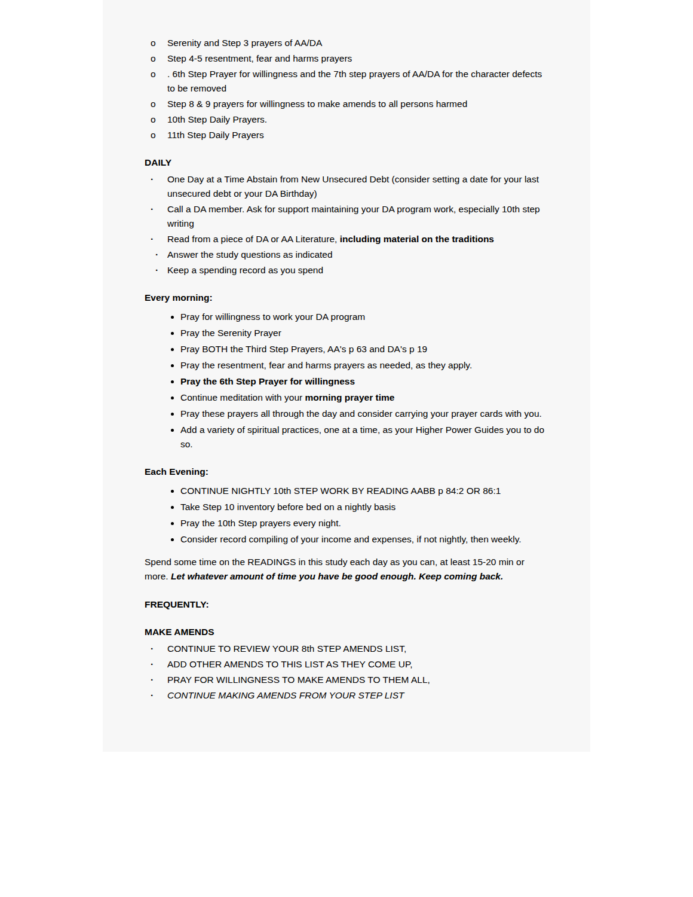Serenity and Step 3 prayers of AA/DA
Step 4-5 resentment, fear and harms prayers
. 6th Step Prayer for willingness and the 7th step prayers of AA/DA for the character defects to be removed
Step 8 & 9 prayers for willingness to make amends to all persons harmed
10th Step Daily Prayers.
11th Step Daily Prayers
DAILY
One Day at a Time Abstain from New Unsecured Debt (consider setting a date for your last unsecured debt or your DA Birthday)
Call a DA member. Ask for support maintaining your DA program work, especially 10th step writing
Read from a piece of DA or AA Literature, including material on the traditions
Answer the study questions as indicated
Keep a spending record as you spend
Every morning:
Pray for willingness to work your DA program
Pray the Serenity Prayer
Pray BOTH the Third Step Prayers, AA's p 63 and DA's p 19
Pray the resentment, fear and harms prayers as needed, as they apply.
Pray the 6th Step Prayer for willingness
Continue meditation with your morning prayer time
Pray these prayers all through the day and consider carrying your prayer cards with you.
Add a variety of spiritual practices, one at a time, as your Higher Power Guides you to do so.
Each Evening:
CONTINUE NIGHTLY 10th STEP WORK BY READING AABB p 84:2 OR 86:1
Take Step 10 inventory before bed on a nightly basis
Pray the 10th Step prayers every night.
Consider record compiling of your income and expenses, if not nightly, then weekly.
Spend some time on the READINGS in this study each day as you can, at least 15-20 min or more. Let whatever amount of time you have be good enough. Keep coming back.
FREQUENTLY:
MAKE AMENDS
CONTINUE TO REVIEW YOUR 8th STEP AMENDS LIST,
ADD OTHER AMENDS TO THIS LIST AS THEY COME UP,
PRAY FOR WILLINGNESS TO MAKE AMENDS TO THEM ALL,
CONTINUE MAKING AMENDS FROM YOUR STEP LIST